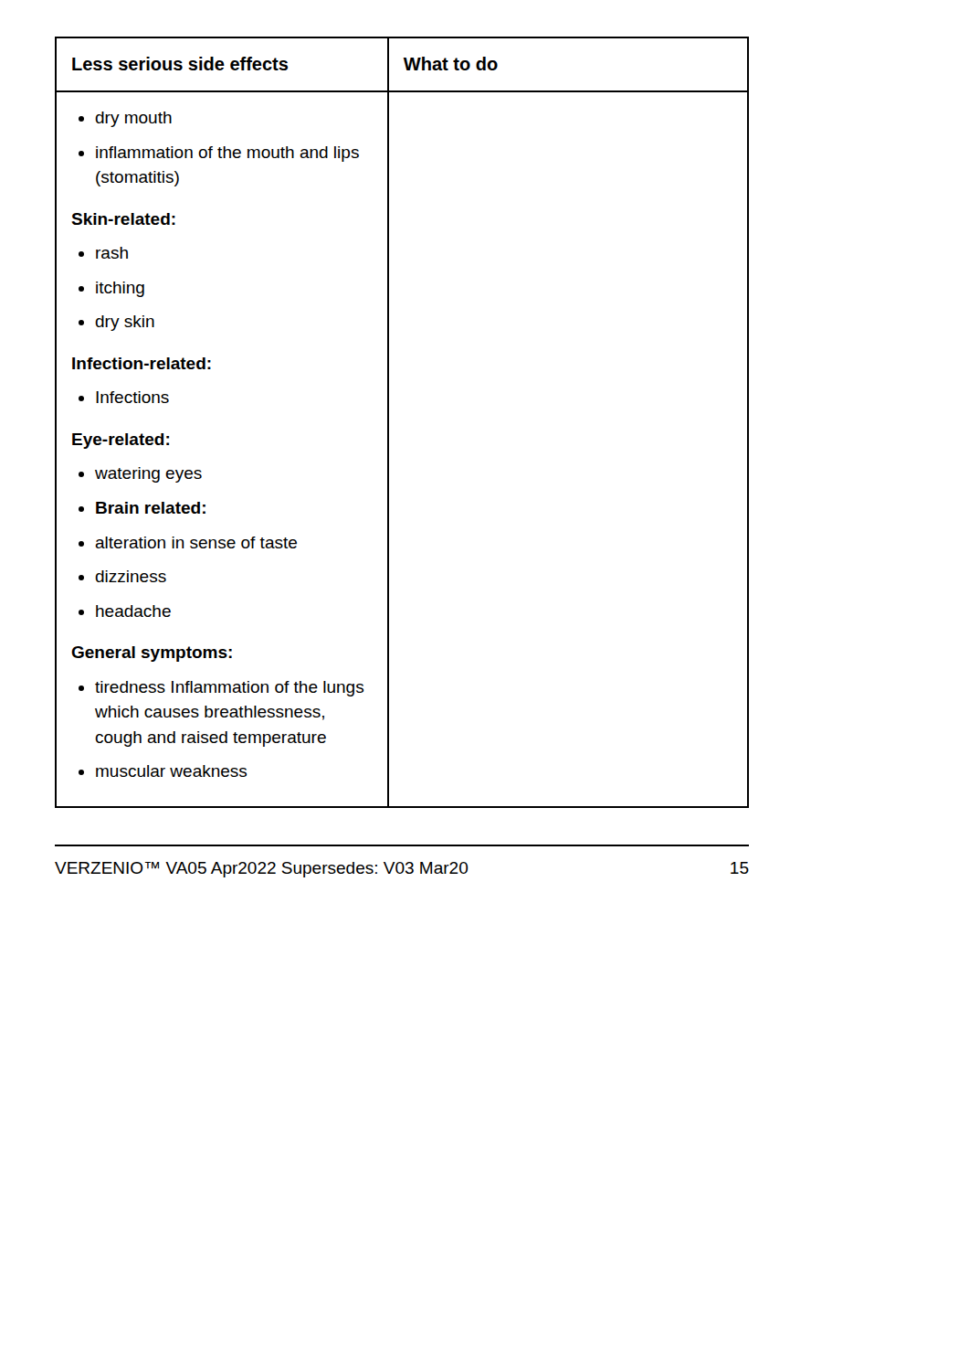| Less serious side effects | What to do |
| --- | --- |
| dry mouth inflammation of the mouth and lips (stomatitis) Skin-related: rash itching dry skin Infection-related: Infections Eye-related: watering eyes Brain related: alteration in sense of taste dizziness headache General symptoms: tiredness Inflammation of the lungs which causes breathlessness, cough and raised temperature muscular weakness | |
VERZENIO™ VA05 Apr2022 Supersedes: V03 Mar20
15